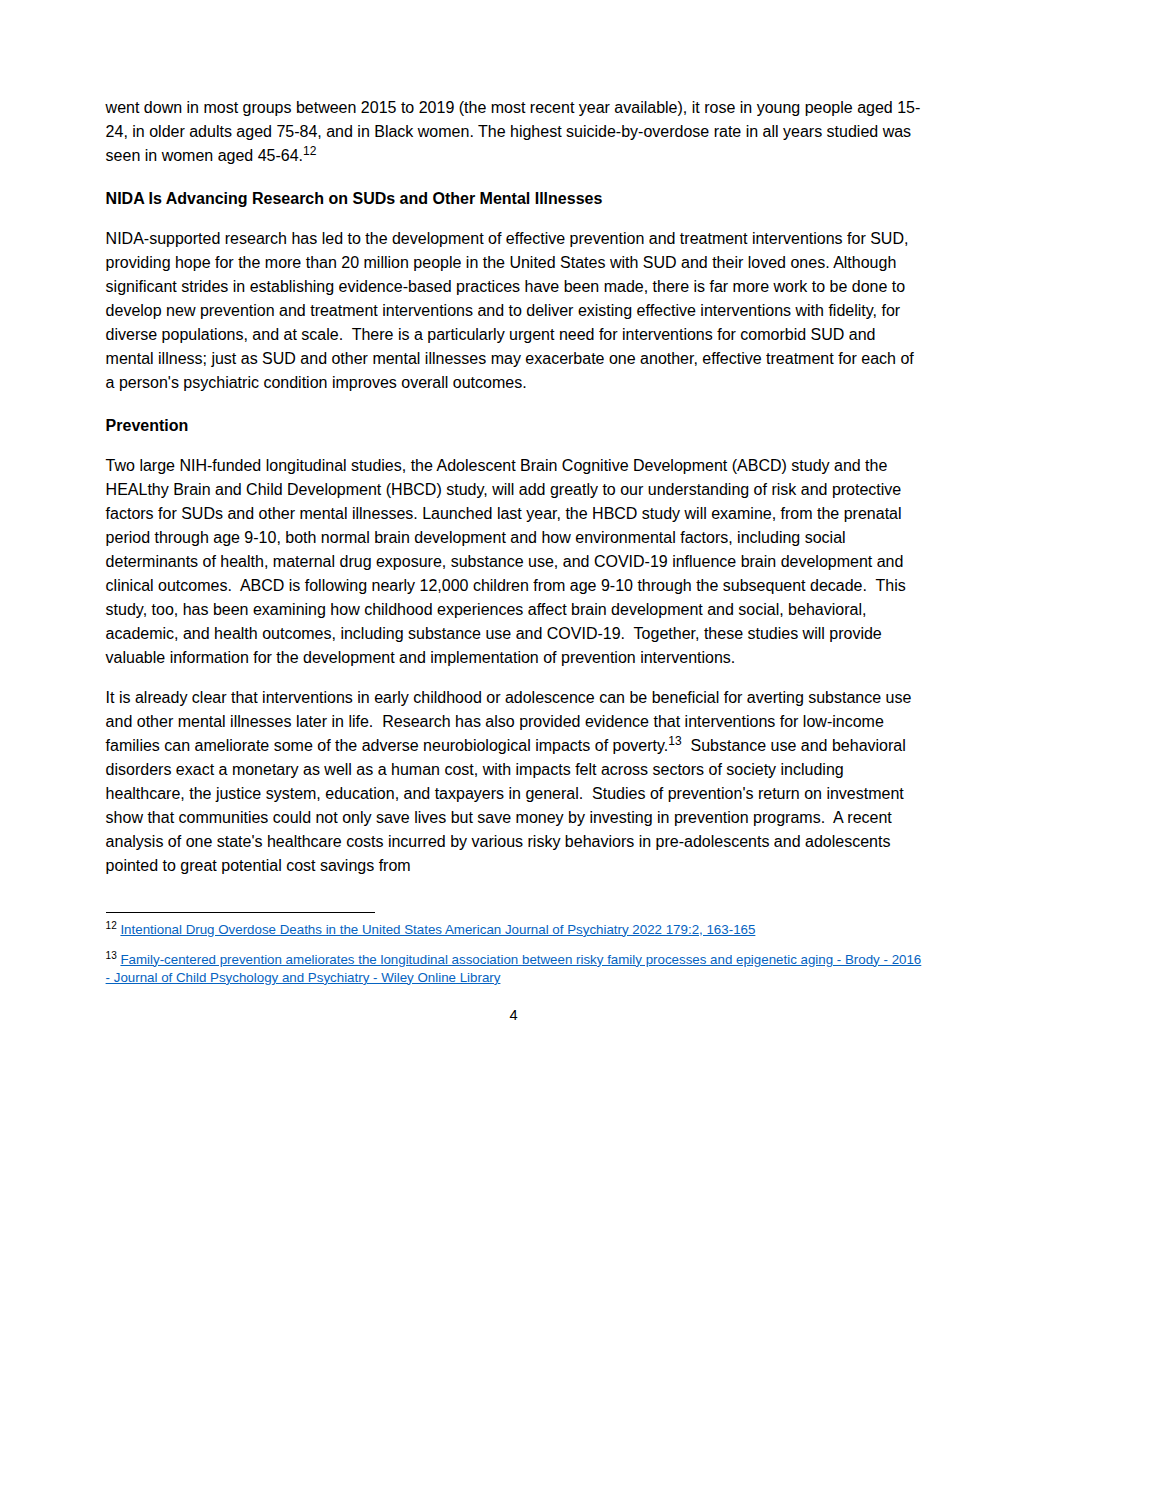went down in most groups between 2015 to 2019 (the most recent year available), it rose in young people aged 15-24, in older adults aged 75-84, and in Black women. The highest suicide-by-overdose rate in all years studied was seen in women aged 45-64.12
NIDA Is Advancing Research on SUDs and Other Mental Illnesses
NIDA-supported research has led to the development of effective prevention and treatment interventions for SUD, providing hope for the more than 20 million people in the United States with SUD and their loved ones. Although significant strides in establishing evidence-based practices have been made, there is far more work to be done to develop new prevention and treatment interventions and to deliver existing effective interventions with fidelity, for diverse populations, and at scale. There is a particularly urgent need for interventions for comorbid SUD and mental illness; just as SUD and other mental illnesses may exacerbate one another, effective treatment for each of a person's psychiatric condition improves overall outcomes.
Prevention
Two large NIH-funded longitudinal studies, the Adolescent Brain Cognitive Development (ABCD) study and the HEALthy Brain and Child Development (HBCD) study, will add greatly to our understanding of risk and protective factors for SUDs and other mental illnesses. Launched last year, the HBCD study will examine, from the prenatal period through age 9-10, both normal brain development and how environmental factors, including social determinants of health, maternal drug exposure, substance use, and COVID-19 influence brain development and clinical outcomes. ABCD is following nearly 12,000 children from age 9-10 through the subsequent decade. This study, too, has been examining how childhood experiences affect brain development and social, behavioral, academic, and health outcomes, including substance use and COVID-19. Together, these studies will provide valuable information for the development and implementation of prevention interventions.
It is already clear that interventions in early childhood or adolescence can be beneficial for averting substance use and other mental illnesses later in life. Research has also provided evidence that interventions for low-income families can ameliorate some of the adverse neurobiological impacts of poverty.13 Substance use and behavioral disorders exact a monetary as well as a human cost, with impacts felt across sectors of society including healthcare, the justice system, education, and taxpayers in general. Studies of prevention's return on investment show that communities could not only save lives but save money by investing in prevention programs. A recent analysis of one state's healthcare costs incurred by various risky behaviors in pre-adolescents and adolescents pointed to great potential cost savings from
12 Intentional Drug Overdose Deaths in the United States American Journal of Psychiatry 2022 179:2, 163-165
13 Family-centered prevention ameliorates the longitudinal association between risky family processes and epigenetic aging - Brody - 2016 - Journal of Child Psychology and Psychiatry - Wiley Online Library
4